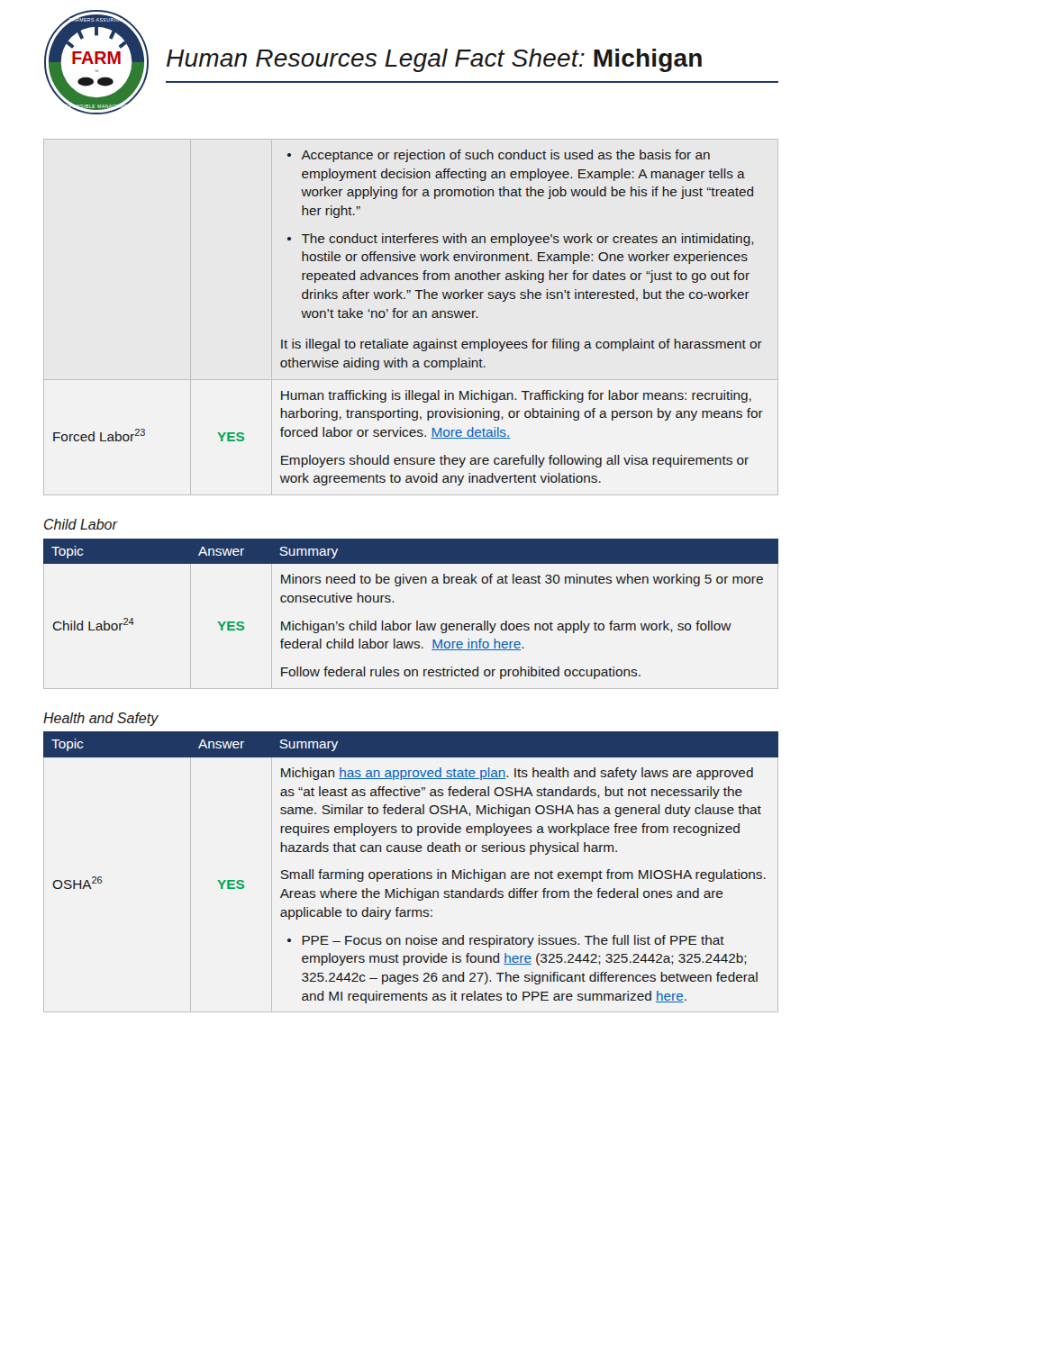FARM ™ FARMERS ASSURING RESPONSIBLE MANAGEMENT
Human Resources Legal Fact Sheet: Michigan
| | | Acceptance or rejection of such conduct is used as the basis for an employment decision affecting an employee. Example: A manager tells a worker applying for a promotion that the job would be his if he just “treated her right.” The conduct interferes with an employee's work or creates an intimidating, hostile or offensive work environment. Example: One worker experiences repeated advances from another asking her for dates or “just to go out for drinks after work.” The worker says she isn’t interested, but the co-worker won’t take ‘no’ for an answer. It is illegal to retaliate against employees for filing a complaint of harassment or otherwise aiding with a complaint. |
| Forced Labor 23 | YES | Human trafficking is illegal in Michigan. Trafficking for labor means: recruiting, harboring, transporting, provisioning, or obtaining of a person by any means for forced labor or services. More details. Employers should ensure they are carefully following all visa requirements or work agreements to avoid any inadvertent violations. |
Child Labor
| Topic | Answer | Summary |
| --- | --- | --- |
| Child Labor 24 | YES | Minors need to be given a break of at least 30 minutes when working 5 or more consecutive hours. Michigan’s child labor law generally does not apply to farm work, so follow federal child labor laws. More info here . Follow federal rules on restricted or prohibited occupations. |
Health and Safety
| Topic | Answer | Summary |
| --- | --- | --- |
| OSHA 26 | YES | Michigan has an approved state plan . Its health and safety laws are approved as “at least as affective” as federal OSHA standards, but not necessarily the same. Similar to federal OSHA, Michigan OSHA has a general duty clause that requires employers to provide employees a workplace free from recognized hazards that can cause death or serious physical harm. Small farming operations in Michigan are not exempt from MIOSHA regulations. Areas where the Michigan standards differ from the federal ones and are applicable to dairy farms: PPE – Focus on noise and respiratory issues. The full list of PPE that employers must provide is found here (325.2442; 325.2442a; 325.2442b; 325.2442c – pages 26 and 27). The significant differences between federal and MI requirements as it relates to PPE are summarized here . |